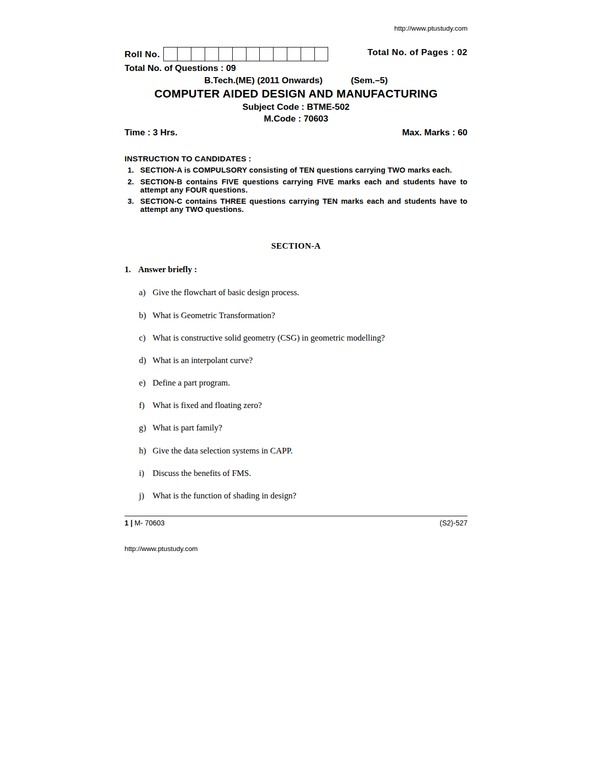http://www.ptustudy.com
Roll No.
Total No. of Pages : 02
Total No. of Questions : 09
B.Tech.(ME) (2011 Onwards) (Sem.–5)
COMPUTER AIDED DESIGN AND MANUFACTURING
Subject Code : BTME-502
M.Code : 70603
Time : 3 Hrs.
Max. Marks : 60
INSTRUCTION TO CANDIDATES :
1. SECTION-A is COMPULSORY consisting of TEN questions carrying TWO marks each.
2. SECTION-B contains FIVE questions carrying FIVE marks each and students have to attempt any FOUR questions.
3. SECTION-C contains THREE questions carrying TEN marks each and students have to attempt any TWO questions.
SECTION-A
1. Answer briefly :
a) Give the flowchart of basic design process.
b) What is Geometric Transformation?
c) What is constructive solid geometry (CSG) in geometric modelling?
d) What is an interpolant curve?
e) Define a part program.
f) What is fixed and floating zero?
g) What is part family?
h) Give the data selection systems in CAPP.
i) Discuss the benefits of FMS.
j) What is the function of shading in design?
1 | M- 70603
(S2)-527
http://www.ptustudy.com